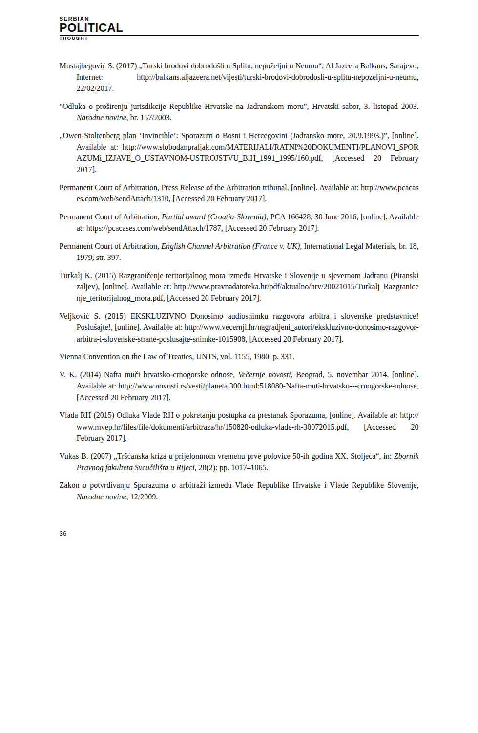SERBIAN
POLITICAL
THOUGHT
Mustajbegović S. (2017) „Turski brodovi dobrodošli u Splitu, nepoželjni u Neumu“, Al Jazeera Balkans, Sarajevo, Internet: http://balkans.aljazeera.net/vijesti/turski-brodovi-dobrodosli-u-splitu-nepozeljni-u-neumu, 22/02/2017.
"Odluka o proširenju jurisdikcije Republike Hrvatske na Jadranskom moru", Hrvatski sabor, 3. listopad 2003. Narodne novine, br. 157/2003.
„Owen-Stoltenberg plan ‘Invincible’: Sporazum o Bosni i Hercegovini (Jadransko more, 20.9.1993.)”, [online]. Available at: http://www.slobodanpraljak.com/MATERIJALI/RATNI%20DOKUMENTI/PLANOVI_SPORAZUMi_IZJAVE_O_USTAVNOM-USTROJSTVU_BiH_1991_1995/160.pdf, [Accessed 20 February 2017].
Permanent Court of Arbitration, Press Release of the Arbitration tribunal, [online]. Available at: http://www.pcacases.com/web/sendAttach/1310, [Accessed 20 February 2017].
Permanent Court of Arbitration, Partial award (Croatia-Slovenia), PCA 166428, 30 June 2016, [online]. Available at: https://pcacases.com/web/sendAttach/1787, [Accessed 20 February 2017].
Permanent Court of Arbitration, English Channel Arbitration (France v. UK), International Legal Materials, br. 18, 1979, str. 397.
Turkalj K. (2015) Razgraničenje teritorijalnog mora između Hrvatske i Slovenije u sjevernom Jadranu (Piranski zaljev), [online]. Available at: http://www.pravnadatoteka.hr/pdf/aktualno/hrv/20021015/Turkalj_Razgranicenje_teritorijalnog_mora.pdf, [Accessed 20 February 2017].
Veljković S. (2015) EKSKLUZIVNO Donosimo audiosnimku razgovora arbitra i slovenske predstavnice! Poslušajte!, [online]. Available at: http://www.vecernji.hr/nagradjeni_autori/ekskluzivno-donosimo-razgovor-arbitra-i-slovenske-strane-poslusajte-snimke-1015908, [Accessed 20 February 2017].
Vienna Convention on the Law of Treaties, UNTS, vol. 1155, 1980, p. 331.
V. K. (2014) Nafta muči hrvatsko-crnogorske odnose, Večernje novosti, Beograd, 5. novembar 2014. [online]. Available at: http://www.novosti.rs/vesti/planeta.300.html:518080-Nafta-muti-hrvatsko---crnogorske-odnose, [Accessed 20 February 2017].
Vlada RH (2015) Odluka Vlade RH o pokretanju postupka za prestanak Sporazuma, [online]. Available at: http://www.mvep.hr/files/file/dokumenti/arbitraza/hr/150820-odluka-vlade-rh-30072015.pdf, [Accessed 20 February 2017].
Vukas B. (2007) „Tršćanska kriza u prijelomnom vremenu prve polovice 50-ih godina XX. Stoljeća“, in: Zbornik Pravnog fakulteta Sveučilišta u Rijeci, 28(2): pp. 1017–1065.
Zakon o potvrđivanju Sporazuma o arbitraži između Vlade Republike Hrvatske i Vlade Republike Slovenije, Narodne novine, 12/2009.
36